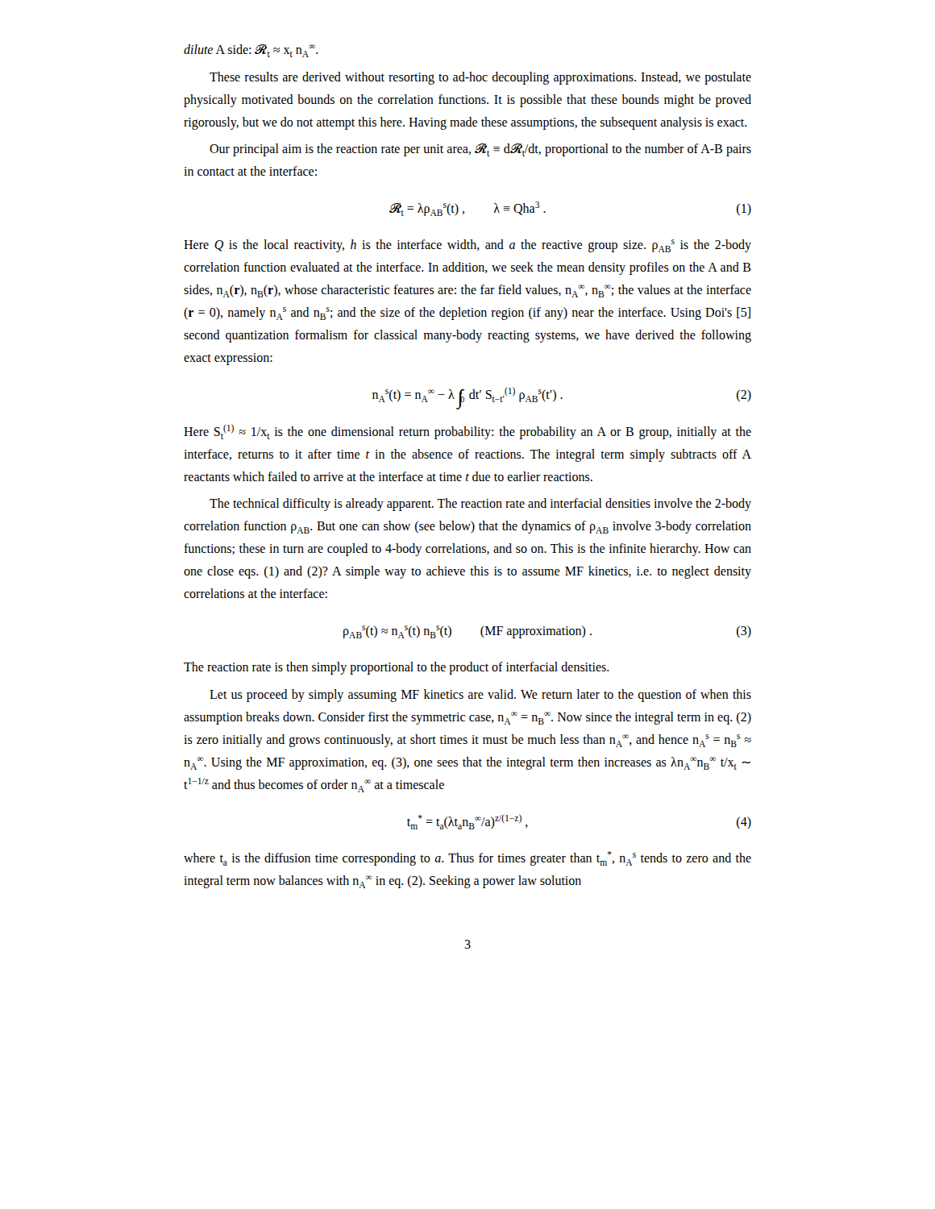dilute A side: 𝓡t ≈ xt nA∞.
These results are derived without resorting to ad-hoc decoupling approximations. Instead, we postulate physically motivated bounds on the correlation functions. It is possible that these bounds might be proved rigorously, but we do not attempt this here. Having made these assumptions, the subsequent analysis is exact.
Our principal aim is the reaction rate per unit area, 𝓡̇t ≡ d𝓡t/dt, proportional to the number of A-B pairs in contact at the interface:
𝓡̇t = λρABs(t) , λ ≡ Qha3 . (1)
Here Q is the local reactivity, h is the interface width, and a the reactive group size. ρABs is the 2-body correlation function evaluated at the interface. In addition, we seek the mean density profiles on the A and B sides, nA(r), nB(r), whose characteristic features are: the far field values, nA∞, nB∞; the values at the interface (r = 0), namely nAs and nBs; and the size of the depletion region (if any) near the interface. Using Doi's [5] second quantization formalism for classical many-body reacting systems, we have derived the following exact expression:
nAs(t) = nA∞ − λ ∫t 0 dt′ St−t′(1) ρABs(t′) . (2)
Here St(1) ≈ 1/xt is the one dimensional return probability: the probability an A or B group, initially at the interface, returns to it after time t in the absence of reactions. The integral term simply subtracts off A reactants which failed to arrive at the interface at time t due to earlier reactions.
The technical difficulty is already apparent. The reaction rate and interfacial densities involve the 2-body correlation function ρAB. But one can show (see below) that the dynamics of ρAB involve 3-body correlation functions; these in turn are coupled to 4-body correlations, and so on. This is the infinite hierarchy. How can one close eqs. (1) and (2)? A simple way to achieve this is to assume MF kinetics, i.e. to neglect density correlations at the interface:
ρABs(t) ≈ nAs(t) nBs(t) (MF approximation) . (3)
The reaction rate is then simply proportional to the product of interfacial densities.
Let us proceed by simply assuming MF kinetics are valid. We return later to the question of when this assumption breaks down. Consider first the symmetric case, nA∞ = nB∞. Now since the integral term in eq. (2) is zero initially and grows continuously, at short times it must be much less than nA∞, and hence nAs = nBs ≈ nA∞. Using the MF approximation, eq. (3), one sees that the integral term then increases as λnA∞nB∞ t/xt ∼ t1−1/z and thus becomes of order nA∞ at a timescale
tm* = ta(λtanB∞/a)z/(1−z) , (4)
where ta is the diffusion time corresponding to a. Thus for times greater than tm*, nAs tends to zero and the integral term now balances with nA∞ in eq. (2). Seeking a power law solution
3